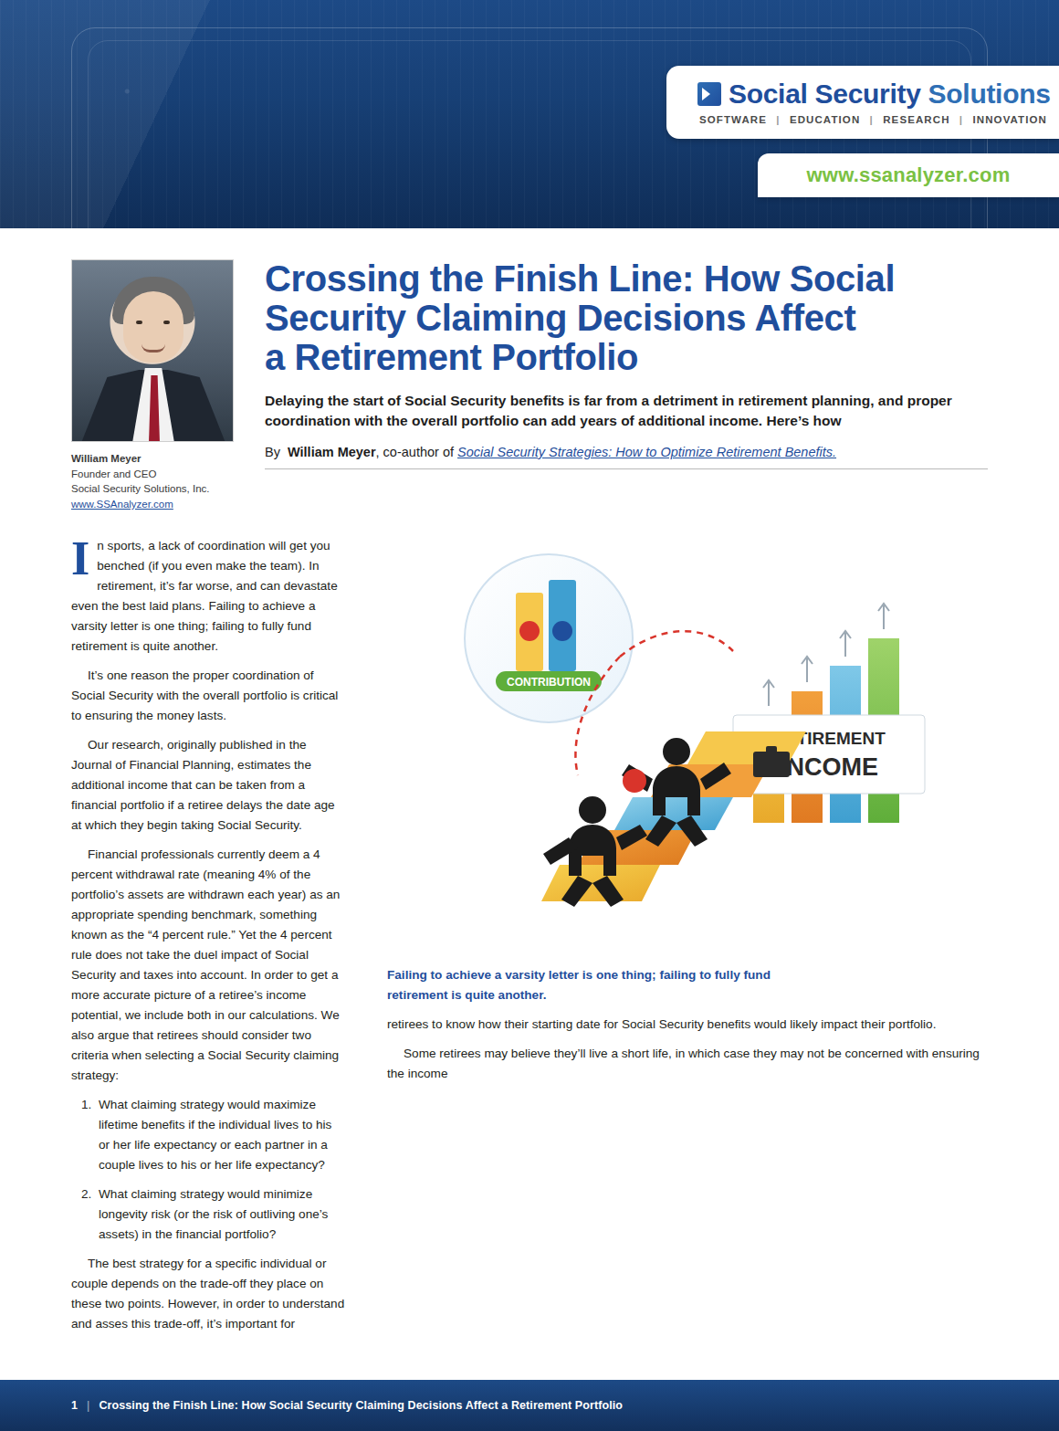Social Security Solutions
SOFTWARE | EDUCATION | RESEARCH | INNOVATION
www.ssanalyzer.com
William Meyer
Founder and CEO
Social Security Solutions, Inc.
www.SSAnalyzer.com
Crossing the Finish Line: How Social Security Claiming Decisions Affect
a Retirement Portfolio
Delaying the start of Social Security benefits is far from a detriment in retirement planning, and proper coordination with the overall portfolio can add years of additional income. Here’s how
By William Meyer, co-author of Social Security Strategies: How to Optimize Retirement Benefits.
In sports, a lack of coordination will get you benched (if you even make the team). In retirement, it’s far worse, and can devastate even the best laid plans. Failing to achieve a varsity letter is one thing; failing to fully fund retirement is quite another.
It’s one reason the proper coordination of Social Security with the overall portfolio is critical to ensuring the money lasts.
Our research, originally published in the Journal of Financial Planning, estimates the additional income that can be taken from a financial portfolio if a retiree delays the date age at which they begin taking Social Security.
Financial professionals currently deem a 4 percent withdrawal rate (meaning 4% of the portfolio’s assets are withdrawn each year) as an appropriate spending benchmark, something known as the “4 percent rule.” Yet the 4 percent rule does not take the duel impact of Social Security and taxes into account. In order to get a more accurate picture of a retiree’s income potential, we include both in our calculations. We also argue that retirees should consider two criteria when selecting a Social Security claiming strategy:
What claiming strategy would maximize lifetime benefits if the individual lives to his or her life expectancy or each partner in a couple lives to his or her life expectancy?
What claiming strategy would minimize longevity risk (or the risk of outliving one’s assets) in the financial portfolio?
The best strategy for a specific individual or couple depends on the trade-off they place on these two points. However, in order to understand and asses this trade-off, it’s important for
CONTRIBUTION RETIREMENT INCOME
Failing to achieve a varsity letter is one thing; failing to fully fund retirement is quite another.
retirees to know how their starting date for Social Security benefits would likely impact their portfolio.
Some retirees may believe they’ll live a short life, in which case they may not be concerned with ensuring the income
1| Crossing the Finish Line: How Social Security Claiming Decisions Affect a Retirement Portfolio